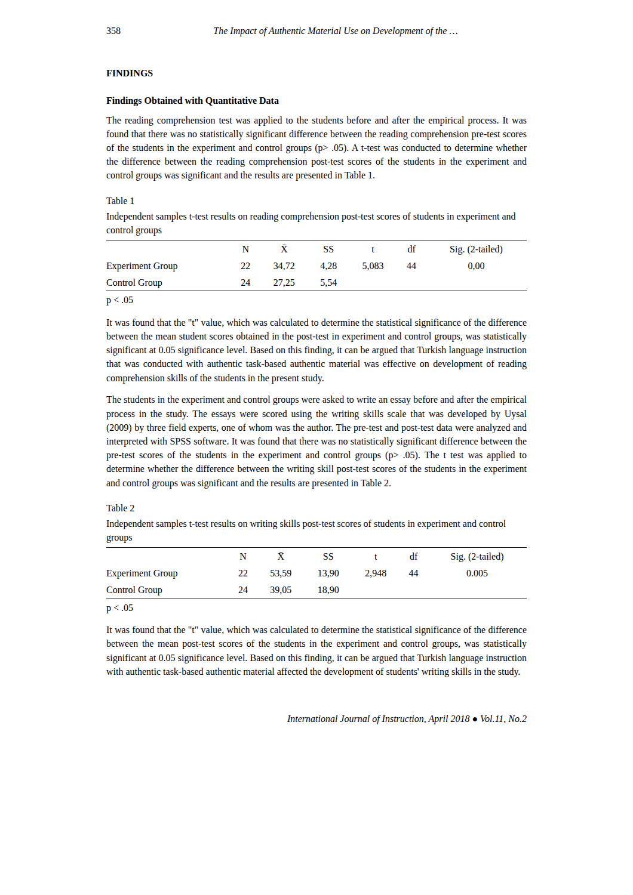358 The Impact of Authentic Material Use on Development of the …
FINDINGS
Findings Obtained with Quantitative Data
The reading comprehension test was applied to the students before and after the empirical process. It was found that there was no statistically significant difference between the reading comprehension pre-test scores of the students in the experiment and control groups (p> .05). A t-test was conducted to determine whether the difference between the reading comprehension post-test scores of the students in the experiment and control groups was significant and the results are presented in Table 1.
Table 1
Independent samples t-test results on reading comprehension post-test scores of students in experiment and control groups
| | N | X̄ | SS | t | df | Sig. (2-tailed) |
| --- | --- | --- | --- | --- | --- | --- |
| Experiment Group | 22 | 34,72 | 4,28 | 5,083 | 44 | 0,00 |
| Control Group | 24 | 27,25 | 5,54 | | | |
p < .05
It was found that the "t" value, which was calculated to determine the statistical significance of the difference between the mean student scores obtained in the post-test in experiment and control groups, was statistically significant at 0.05 significance level. Based on this finding, it can be argued that Turkish language instruction that was conducted with authentic task-based authentic material was effective on development of reading comprehension skills of the students in the present study.
The students in the experiment and control groups were asked to write an essay before and after the empirical process in the study. The essays were scored using the writing skills scale that was developed by Uysal (2009) by three field experts, one of whom was the author. The pre-test and post-test data were analyzed and interpreted with SPSS software. It was found that there was no statistically significant difference between the pre-test scores of the students in the experiment and control groups (p> .05). The t test was applied to determine whether the difference between the writing skill post-test scores of the students in the experiment and control groups was significant and the results are presented in Table 2.
Table 2
Independent samples t-test results on writing skills post-test scores of students in experiment and control groups
| | N | X̄ | SS | t | df | Sig. (2-tailed) |
| --- | --- | --- | --- | --- | --- | --- |
| Experiment Group | 22 | 53,59 | 13,90 | 2,948 | 44 | 0.005 |
| Control Group | 24 | 39,05 | 18,90 | | | |
p < .05
It was found that the "t" value, which was calculated to determine the statistical significance of the difference between the mean post-test scores of the students in the experiment and control groups, was statistically significant at 0.05 significance level. Based on this finding, it can be argued that Turkish language instruction with authentic task-based authentic material affected the development of students' writing skills in the study.
International Journal of Instruction, April 2018 ● Vol.11, No.2